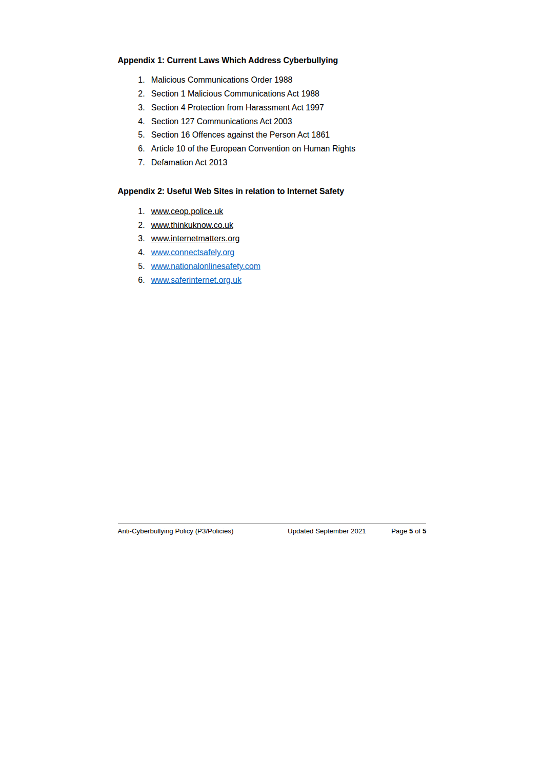Appendix 1: Current Laws Which Address Cyberbullying
Malicious Communications Order 1988
Section 1 Malicious Communications Act 1988
Section 4 Protection from Harassment Act 1997
Section 127 Communications Act 2003
Section 16 Offences against the Person Act 1861
Article 10 of the European Convention on Human Rights
Defamation Act 2013
Appendix 2: Useful Web Sites in relation to Internet Safety
www.ceop.police.uk
www.thinkuknow.co.uk
www.internetmatters.org
www.connectsafely.org
www.nationalonlinesafety.com
www.saferinternet.org.uk
Anti-Cyberbullying Policy (P3/Policies) Updated September 2021 Page 5 of 5